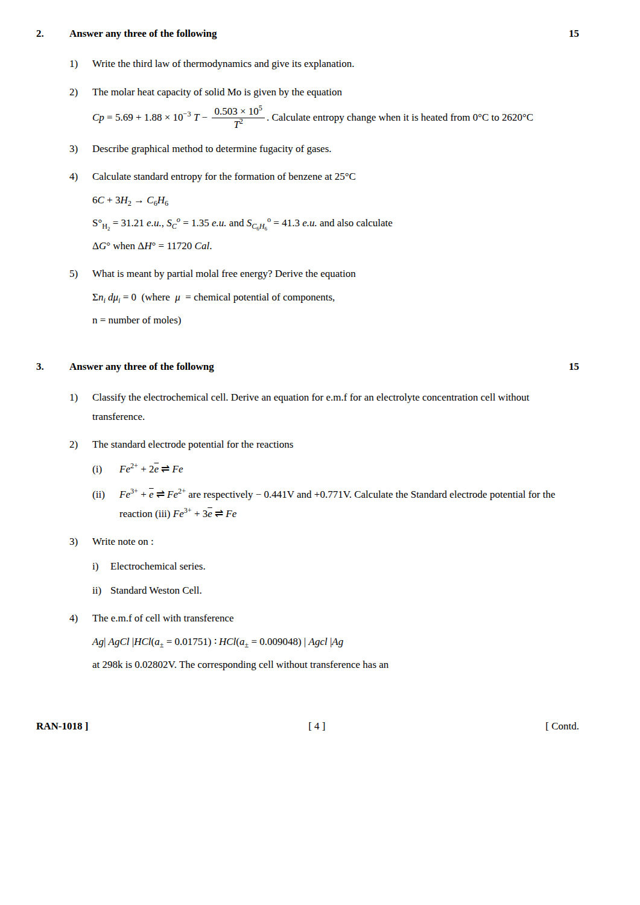2. Answer any three of the following 15
Write the third law of thermodynamics and give its explanation.
The molar heat capacity of solid Mo is given by the equation
Cp = 5.69 + 1.88 × 10−3 T − 0.503 × 105 T2 . Calculate entropy change when it is heated from 0°C to 2620°C
Describe graphical method to determine fugacity of gases.
Calculate standard entropy for the formation of benzene at 25°C
6C + 3H2 → C6H6
S°H2 = 31.21 e.u., SCo = 1.35 e.u. and SC6H6o = 41.3 e.u. and also calculate
ΔG° when ΔH° = 11720 Cal.
What is meant by partial molal free energy? Derive the equation
Σni dμi = 0 (where μ = chemical potential of components,
n = number of moles)
3. Answer any three of the followng 15
Classify the electrochemical cell. Derive an equation for e.m.f for an electrolyte concentration cell without transference.
The standard electrode potential for the reactions
Fe2+ + 2e ⇌ Fe
Fe3+ + e ⇌ Fe2+ are respectively − 0.441V and +0.771V. Calculate the Standard electrode potential for the reaction (iii) Fe3+ + 3e ⇌ Fe
Write note on :
i) Electrochemical series.
ii) Standard Weston Cell.
The e.m.f of cell with transference
Ag| AgCl |HCl(a± = 0.01751) ∶ HCl(a± = 0.009048) | Agcl |Ag
at 298k is 0.02802V. The corresponding cell without transference has an
RAN-1018 ] [ 4 ] [ Contd.